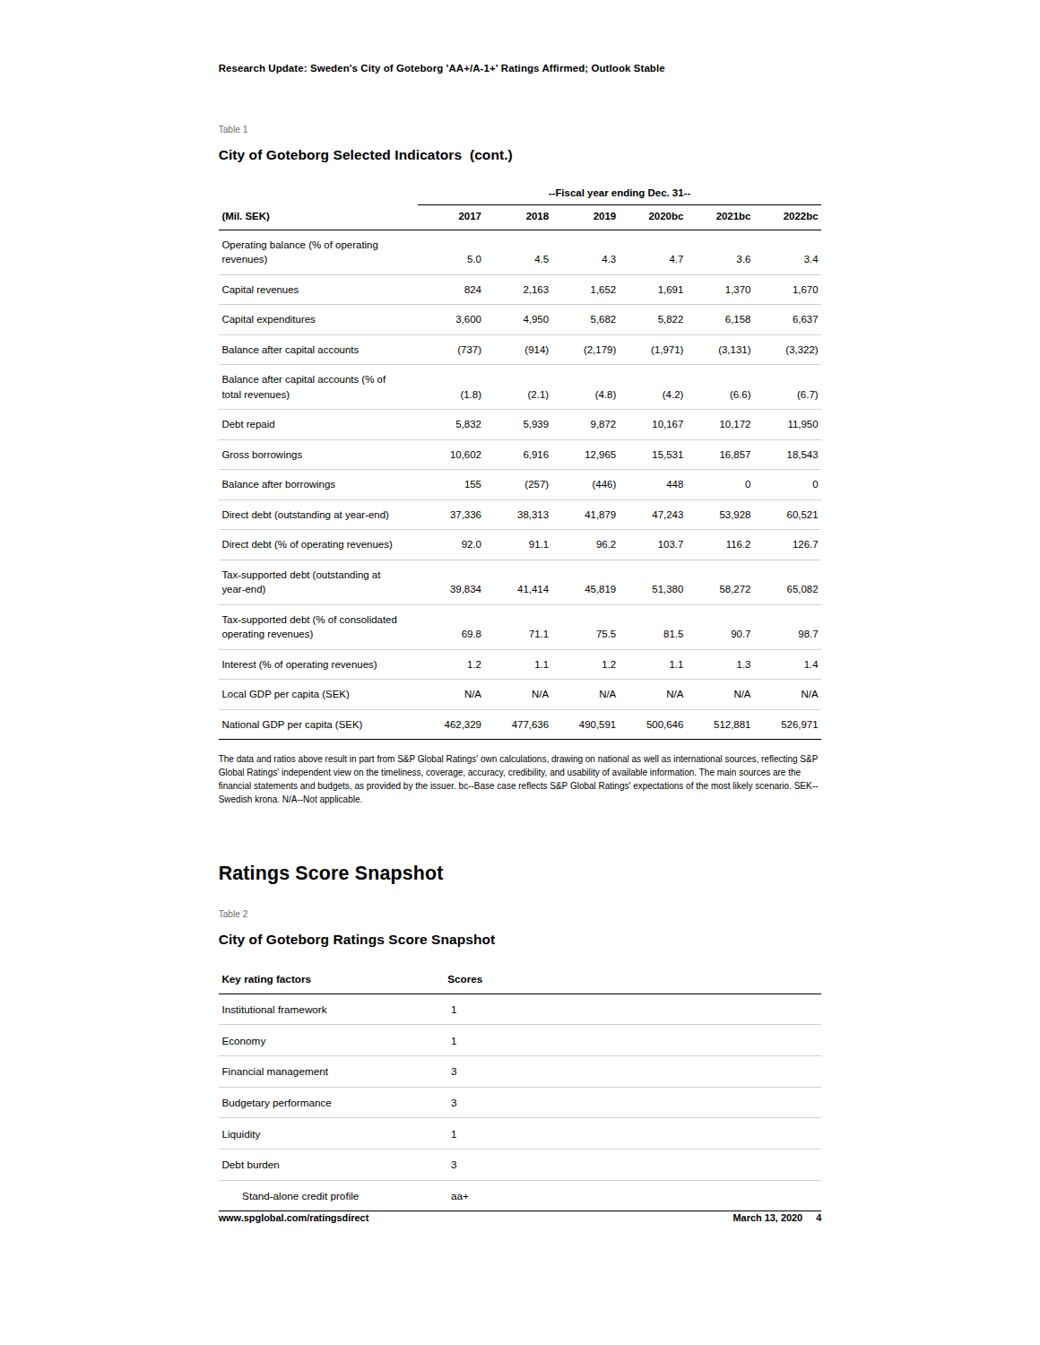Research Update: Sweden's City of Goteborg 'AA+/A-1+' Ratings Affirmed; Outlook Stable
Table 1
City of Goteborg Selected Indicators (cont.)
| | --Fiscal year ending Dec. 31-- |
| --- | --- |
| (Mil. SEK) | 2017 | 2018 | 2019 | 2020bc | 2021bc | 2022bc |
| Operating balance (% of operating revenues) | 5.0 | 4.5 | 4.3 | 4.7 | 3.6 | 3.4 |
| Capital revenues | 824 | 2,163 | 1,652 | 1,691 | 1,370 | 1,670 |
| Capital expenditures | 3,600 | 4,950 | 5,682 | 5,822 | 6,158 | 6,637 |
| Balance after capital accounts | (737) | (914) | (2,179) | (1,971) | (3,131) | (3,322) |
| Balance after capital accounts (% of total revenues) | (1.8) | (2.1) | (4.8) | (4.2) | (6.6) | (6.7) |
| Debt repaid | 5,832 | 5,939 | 9,872 | 10,167 | 10,172 | 11,950 |
| Gross borrowings | 10,602 | 6,916 | 12,965 | 15,531 | 16,857 | 18,543 |
| Balance after borrowings | 155 | (257) | (446) | 448 | 0 | 0 |
| Direct debt (outstanding at year-end) | 37,336 | 38,313 | 41,879 | 47,243 | 53,928 | 60,521 |
| Direct debt (% of operating revenues) | 92.0 | 91.1 | 96.2 | 103.7 | 116.2 | 126.7 |
| Tax-supported debt (outstanding at year-end) | 39,834 | 41,414 | 45,819 | 51,380 | 58,272 | 65,082 |
| Tax-supported debt (% of consolidated operating revenues) | 69.8 | 71.1 | 75.5 | 81.5 | 90.7 | 98.7 |
| Interest (% of operating revenues) | 1.2 | 1.1 | 1.2 | 1.1 | 1.3 | 1.4 |
| Local GDP per capita (SEK) | N/A | N/A | N/A | N/A | N/A | N/A |
| National GDP per capita (SEK) | 462,329 | 477,636 | 490,591 | 500,646 | 512,881 | 526,971 |
The data and ratios above result in part from S&P Global Ratings' own calculations, drawing on national as well as international sources, reflecting S&P Global Ratings' independent view on the timeliness, coverage, accuracy, credibility, and usability of available information. The main sources are the financial statements and budgets, as provided by the issuer. bc--Base case reflects S&P Global Ratings' expectations of the most likely scenario. SEK--Swedish krona. N/A--Not applicable.
Ratings Score Snapshot
Table 2
City of Goteborg Ratings Score Snapshot
| Key rating factors | Scores |
| --- | --- |
| Institutional framework | 1 |
| Economy | 1 |
| Financial management | 3 |
| Budgetary performance | 3 |
| Liquidity | 1 |
| Debt burden | 3 |
| Stand-alone credit profile | aa+ |
www.spglobal.com/ratingsdirect
March 13, 20204